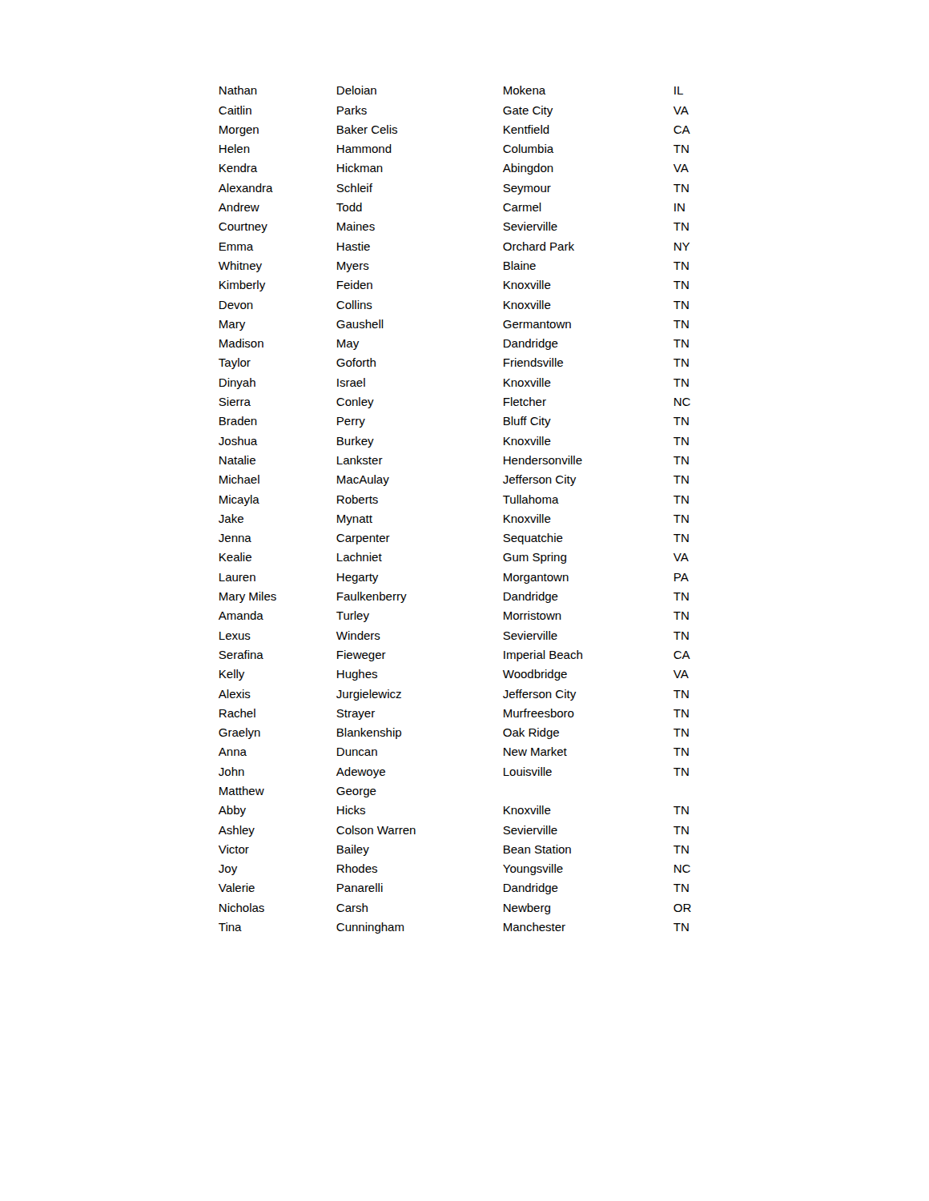| Nathan | Deloian | Mokena | IL |
| Caitlin | Parks | Gate City | VA |
| Morgen | Baker Celis | Kentfield | CA |
| Helen | Hammond | Columbia | TN |
| Kendra | Hickman | Abingdon | VA |
| Alexandra | Schleif | Seymour | TN |
| Andrew | Todd | Carmel | IN |
| Courtney | Maines | Sevierville | TN |
| Emma | Hastie | Orchard Park | NY |
| Whitney | Myers | Blaine | TN |
| Kimberly | Feiden | Knoxville | TN |
| Devon | Collins | Knoxville | TN |
| Mary | Gaushell | Germantown | TN |
| Madison | May | Dandridge | TN |
| Taylor | Goforth | Friendsville | TN |
| Dinyah | Israel | Knoxville | TN |
| Sierra | Conley | Fletcher | NC |
| Braden | Perry | Bluff City | TN |
| Joshua | Burkey | Knoxville | TN |
| Natalie | Lankster | Hendersonville | TN |
| Michael | MacAulay | Jefferson City | TN |
| Micayla | Roberts | Tullahoma | TN |
| Jake | Mynatt | Knoxville | TN |
| Jenna | Carpenter | Sequatchie | TN |
| Kealie | Lachniet | Gum Spring | VA |
| Lauren | Hegarty | Morgantown | PA |
| Mary Miles | Faulkenberry | Dandridge | TN |
| Amanda | Turley | Morristown | TN |
| Lexus | Winders | Sevierville | TN |
| Serafina | Fieweger | Imperial Beach | CA |
| Kelly | Hughes | Woodbridge | VA |
| Alexis | Jurgielewicz | Jefferson City | TN |
| Rachel | Strayer | Murfreesboro | TN |
| Graelyn | Blankenship | Oak Ridge | TN |
| Anna | Duncan | New Market | TN |
| John | Adewoye | Louisville | TN |
| Matthew | George | | |
| Abby | Hicks | Knoxville | TN |
| Ashley | Colson Warren | Sevierville | TN |
| Victor | Bailey | Bean Station | TN |
| Joy | Rhodes | Youngsville | NC |
| Valerie | Panarelli | Dandridge | TN |
| Nicholas | Carsh | Newberg | OR |
| Tina | Cunningham | Manchester | TN |